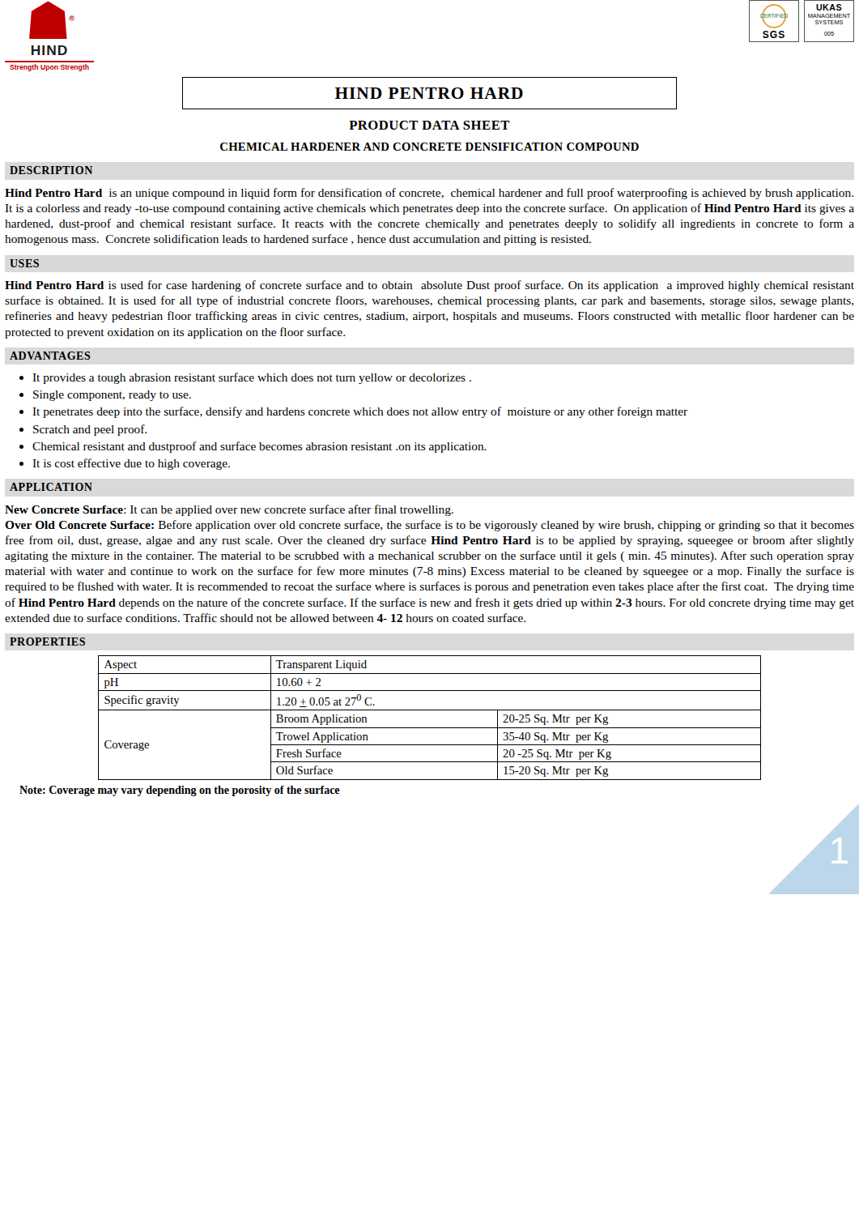☗®
HIND
Strength Upon Strength
CERTIFIED
SGS
UKAS
MANAGEMENT
SYSTEMS
005
HIND PENTRO HARD
PRODUCT DATA SHEET
CHEMICAL HARDENER AND CONCRETE DENSIFICATION COMPOUND
DESCRIPTION
Hind Pentro Hard is an unique compound in liquid form for densification of concrete, chemical hardener and full proof waterproofing is achieved by brush application. It is a colorless and ready -to-use compound containing active chemicals which penetrates deep into the concrete surface. On application of Hind Pentro Hard its gives a hardened, dust-proof and chemical resistant surface. It reacts with the concrete chemically and penetrates deeply to solidify all ingredients in concrete to form a homogenous mass. Concrete solidification leads to hardened surface , hence dust accumulation and pitting is resisted.
USES
Hind Pentro Hard is used for case hardening of concrete surface and to obtain absolute Dust proof surface. On its application a improved highly chemical resistant surface is obtained. It is used for all type of industrial concrete floors, warehouses, chemical processing plants, car park and basements, storage silos, sewage plants, refineries and heavy pedestrian floor trafficking areas in civic centres, stadium, airport, hospitals and museums. Floors constructed with metallic floor hardener can be protected to prevent oxidation on its application on the floor surface.
ADVANTAGES
It provides a tough abrasion resistant surface which does not turn yellow or decolorizes .
Single component, ready to use.
It penetrates deep into the surface, densify and hardens concrete which does not allow entry of moisture or any other foreign matter
Scratch and peel proof.
Chemical resistant and dustproof and surface becomes abrasion resistant .on its application.
It is cost effective due to high coverage.
APPLICATION
New Concrete Surface: It can be applied over new concrete surface after final trowelling.
Over Old Concrete Surface: Before application over old concrete surface, the surface is to be vigorously cleaned by wire brush, chipping or grinding so that it becomes free from oil, dust, grease, algae and any rust scale. Over the cleaned dry surface Hind Pentro Hard is to be applied by spraying, squeegee or broom after slightly agitating the mixture in the container. The material to be scrubbed with a mechanical scrubber on the surface until it gels ( min. 45 minutes). After such operation spray material with water and continue to work on the surface for few more minutes (7-8 mins) Excess material to be cleaned by squeegee or a mop. Finally the surface is required to be flushed with water. It is recommended to recoat the surface where is surfaces is porous and penetration even takes place after the first coat. The drying time of Hind Pentro Hard depends on the nature of the concrete surface. If the surface is new and fresh it gets dried up within 2-3 hours. For old concrete drying time may get extended due to surface conditions. Traffic should not be allowed between 4- 12 hours on coated surface.
PROPERTIES
| Aspect | Transparent Liquid |
| pH | 10.60 + 2 |
| Specific gravity | 1.20 + 0.05 at 27 0 C. |
| Coverage | Broom Application | 20-25 Sq. Mtr per Kg |
| Trowel Application | 35-40 Sq. Mtr per Kg |
| Fresh Surface | 20 -25 Sq. Mtr per Kg |
| Old Surface | 15-20 Sq. Mtr per Kg |
Note: Coverage may vary depending on the porosity of the surface
1